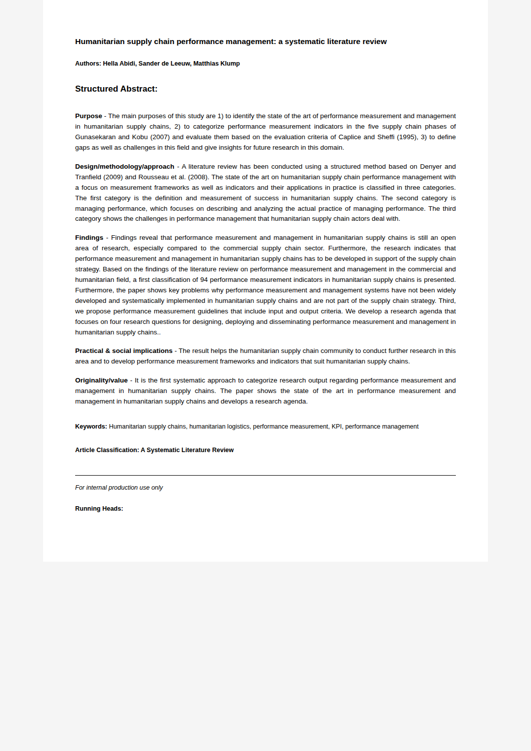Humanitarian supply chain performance management: a systematic literature review
Authors: Hella Abidi, Sander de Leeuw, Matthias Klump
Structured Abstract:
Purpose - The main purposes of this study are 1) to identify the state of the art of performance measurement and management in humanitarian supply chains, 2) to categorize performance measurement indicators in the five supply chain phases of Gunasekaran and Kobu (2007) and evaluate them based on the evaluation criteria of Caplice and Sheffi (1995), 3) to define gaps as well as challenges in this field and give insights for future research in this domain.
Design/methodology/approach - A literature review has been conducted using a structured method based on Denyer and Tranfield (2009) and Rousseau et al. (2008). The state of the art on humanitarian supply chain performance management with a focus on measurement frameworks as well as indicators and their applications in practice is classified in three categories. The first category is the definition and measurement of success in humanitarian supply chains. The second category is managing performance, which focuses on describing and analyzing the actual practice of managing performance. The third category shows the challenges in performance management that humanitarian supply chain actors deal with.
Findings - Findings reveal that performance measurement and management in humanitarian supply chains is still an open area of research, especially compared to the commercial supply chain sector. Furthermore, the research indicates that performance measurement and management in humanitarian supply chains has to be developed in support of the supply chain strategy. Based on the findings of the literature review on performance measurement and management in the commercial and humanitarian field, a first classification of 94 performance measurement indicators in humanitarian supply chains is presented. Furthermore, the paper shows key problems why performance measurement and management systems have not been widely developed and systematically implemented in humanitarian supply chains and are not part of the supply chain strategy. Third, we propose performance measurement guidelines that include input and output criteria. We develop a research agenda that focuses on four research questions for designing, deploying and disseminating performance measurement and management in humanitarian supply chains..
Practical & social implications - The result helps the humanitarian supply chain community to conduct further research in this area and to develop performance measurement frameworks and indicators that suit humanitarian supply chains.
Originality/value - It is the first systematic approach to categorize research output regarding performance measurement and management in humanitarian supply chains. The paper shows the state of the art in performance measurement and management in humanitarian supply chains and develops a research agenda.
Keywords: Humanitarian supply chains, humanitarian logistics, performance measurement, KPI, performance management
Article Classification: A Systematic Literature Review
For internal production use only
Running Heads: